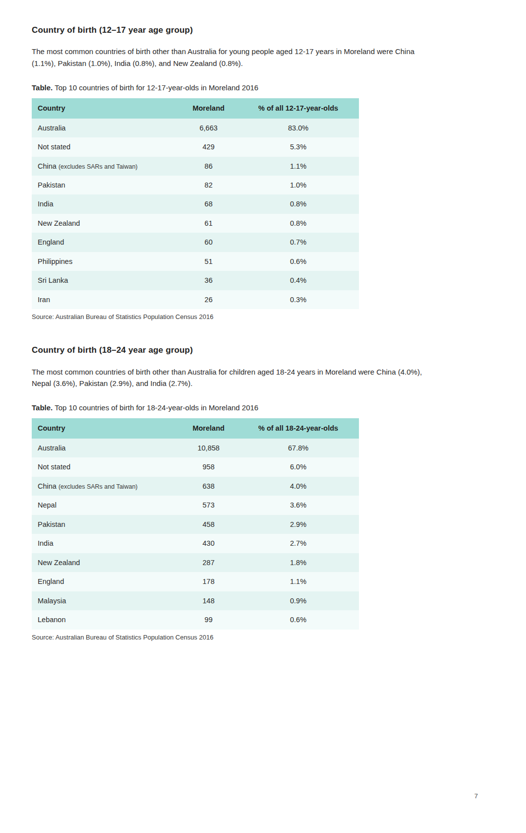Country of birth (12–17 year age group)
The most common countries of birth other than Australia for young people aged 12-17 years in Moreland were China (1.1%), Pakistan (1.0%), India (0.8%), and New Zealand (0.8%).
Table. Top 10 countries of birth for 12-17-year-olds in Moreland 2016
Top 10 countries of birth for 12-17-year-olds in Moreland 2016
| Country | Moreland | % of all 12-17-year-olds |
| --- | --- | --- |
| Australia | 6,663 | 83.0% |
| Not stated | 429 | 5.3% |
| China (excludes SARs and Taiwan) | 86 | 1.1% |
| Pakistan | 82 | 1.0% |
| India | 68 | 0.8% |
| New Zealand | 61 | 0.8% |
| England | 60 | 0.7% |
| Philippines | 51 | 0.6% |
| Sri Lanka | 36 | 0.4% |
| Iran | 26 | 0.3% |
Source: Australian Bureau of Statistics Population Census 2016
Country of birth (18–24 year age group)
The most common countries of birth other than Australia for children aged 18-24 years in Moreland were China (4.0%), Nepal (3.6%), Pakistan (2.9%), and India (2.7%).
Table. Top 10 countries of birth for 18-24-year-olds in Moreland 2016
Top 10 countries of birth for 18-24-year-olds in Moreland 2016
| Country | Moreland | % of all 18-24-year-olds |
| --- | --- | --- |
| Australia | 10,858 | 67.8% |
| Not stated | 958 | 6.0% |
| China (excludes SARs and Taiwan) | 638 | 4.0% |
| Nepal | 573 | 3.6% |
| Pakistan | 458 | 2.9% |
| India | 430 | 2.7% |
| New Zealand | 287 | 1.8% |
| England | 178 | 1.1% |
| Malaysia | 148 | 0.9% |
| Lebanon | 99 | 0.6% |
Source: Australian Bureau of Statistics Population Census 2016
7